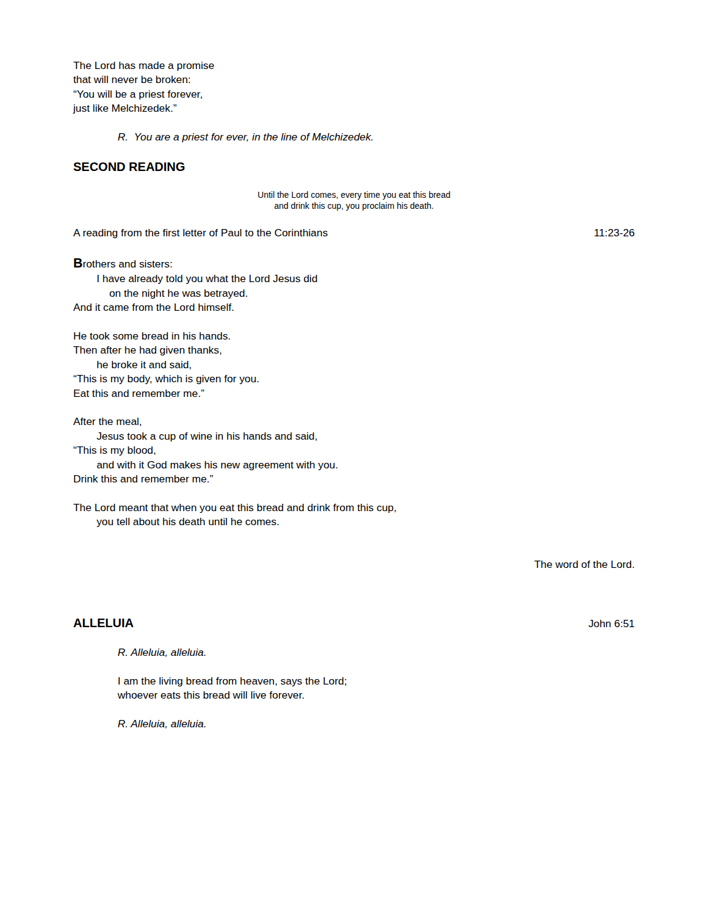The Lord has made a promise
that will never be broken:
“You will be a priest forever,
just like Melchizedek.”
R. You are a priest for ever, in the line of Melchizedek.
SECOND READING
Until the Lord comes, every time you eat this bread
and drink this cup, you proclaim his death.
A reading from the first letter of Paul to the Corinthians 11:23-26
Brothers and sisters:
I have already told you what the Lord Jesus did
on the night he was betrayed.
And it came from the Lord himself.
He took some bread in his hands.
Then after he had given thanks,
he broke it and said,
“This is my body, which is given for you.
Eat this and remember me.”
After the meal,
Jesus took a cup of wine in his hands and said,
“This is my blood,
and with it God makes his new agreement with you.
Drink this and remember me.”
The Lord meant that when you eat this bread and drink from this cup,
you tell about his death until he comes.
The word of the Lord.
ALLELUIA
John 6:51
R. Alleluia, alleluia.
I am the living bread from heaven, says the Lord;
whoever eats this bread will live forever.
R. Alleluia, alleluia.